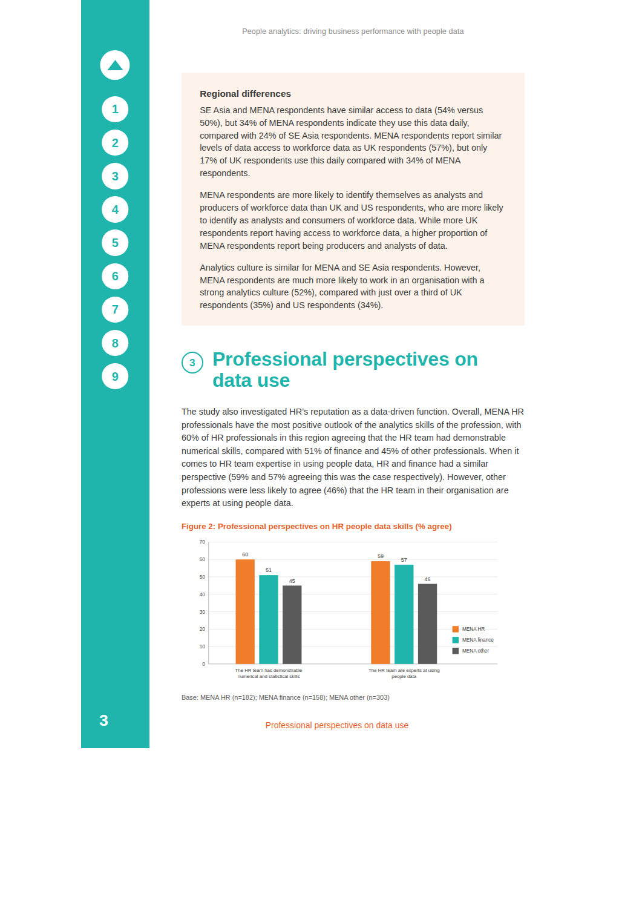1
2
3
4
5
6
7
8
9
3
People analytics: driving business performance with people data
Regional differences
SE Asia and MENA respondents have similar access to data (54% versus 50%), but 34% of MENA respondents indicate they use this data daily, compared with 24% of SE Asia respondents. MENA respondents report similar levels of data access to workforce data as UK respondents (57%), but only 17% of UK respondents use this daily compared with 34% of MENA respondents.
MENA respondents are more likely to identify themselves as analysts and producers of workforce data than UK and US respondents, who are more likely to identify as analysts and consumers of workforce data. While more UK respondents report having access to workforce data, a higher proportion of MENA respondents report being producers and analysts of data.
Analytics culture is similar for MENA and SE Asia respondents. However, MENA respondents are much more likely to work in an organisation with a strong analytics culture (52%), compared with just over a third of UK respondents (35%) and US respondents (34%).
3
Professional perspectives on
data use
The study also investigated HR’s reputation as a data-driven function. Overall, MENA HR professionals have the most positive outlook of the analytics skills of the profession, with 60% of HR professionals in this region agreeing that the HR team had demonstrable numerical skills, compared with 51% of finance and 45% of other professionals. When it comes to HR team expertise in using people data, HR and finance had a similar perspective (59% and 57% agreeing this was the case respectively). However, other professions were less likely to agree (46%) that the HR team in their organisation are experts at using people data.
Figure 2: Professional perspectives on HR people data skills (% agree)
70 60 50 40 30 20 10 0 60 51 45 59 57 46 The HR team has demonstrable numerical and statistical skills The HR team are experts at using people data MENA HR MENA finance MENA other
Base: MENA HR (n=182); MENA finance (n=158); MENA other (n=303)
Professional perspectives on data use